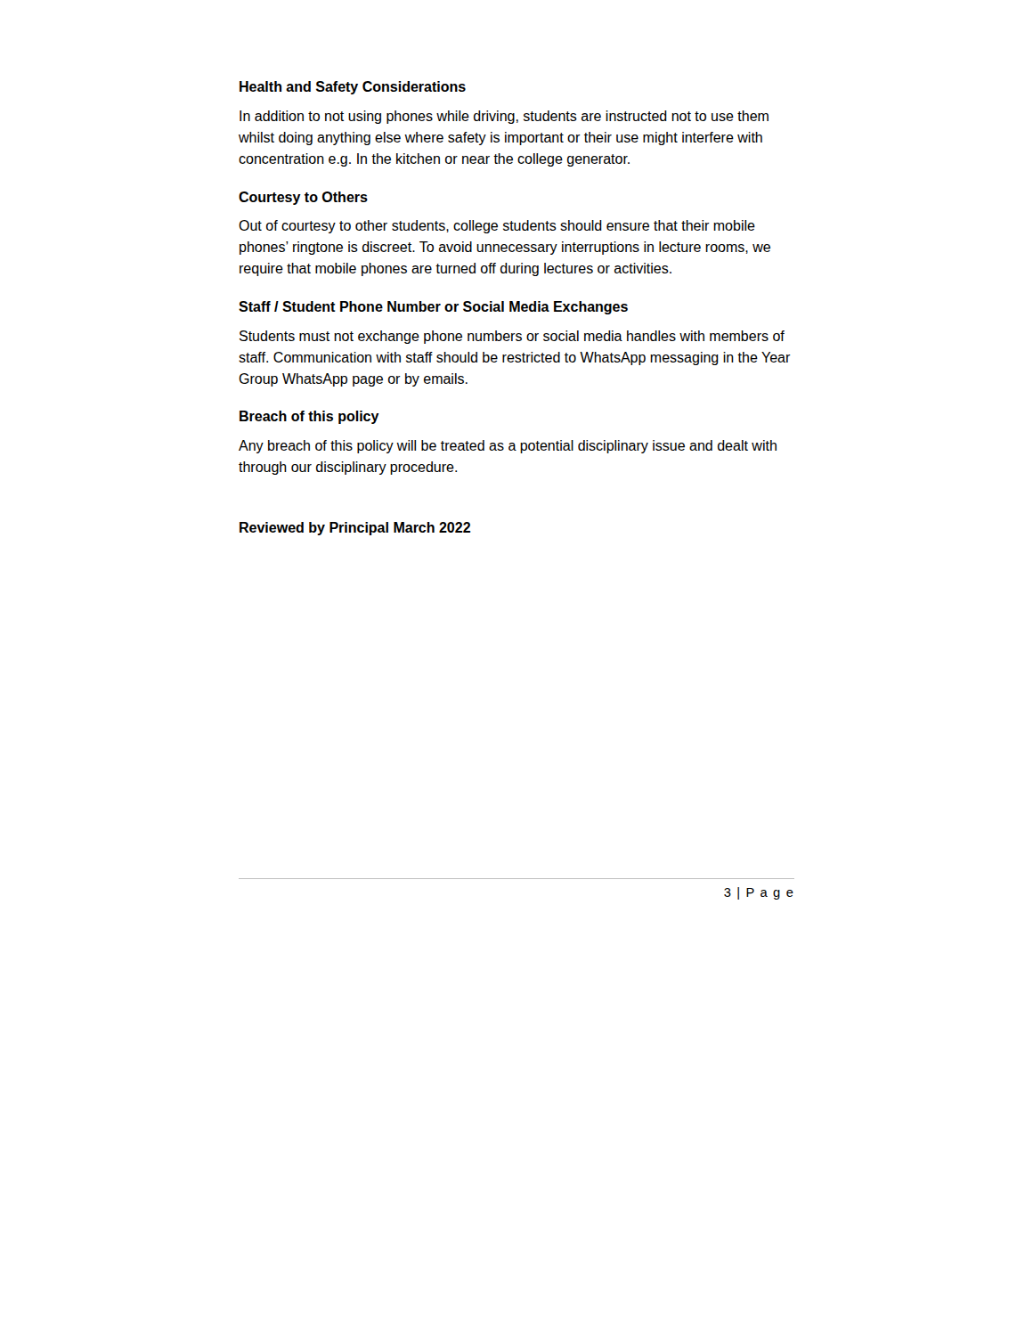Health and Safety Considerations
In addition to not using phones while driving, students are instructed not to use them whilst doing anything else where safety is important or their use might interfere with concentration e.g. In the kitchen or near the college generator.
Courtesy to Others
Out of courtesy to other students, college students should ensure that their mobile phones’ ringtone is discreet. To avoid unnecessary interruptions in lecture rooms, we require that mobile phones are turned off during lectures or activities.
Staff / Student Phone Number or Social Media Exchanges
Students must not exchange phone numbers or social media handles with members of staff. Communication with staff should be restricted to WhatsApp messaging in the Year Group WhatsApp page or by emails.
Breach of this policy
Any breach of this policy will be treated as a potential disciplinary issue and dealt with through our disciplinary procedure.
Reviewed by Principal March 2022
3 | P a g e